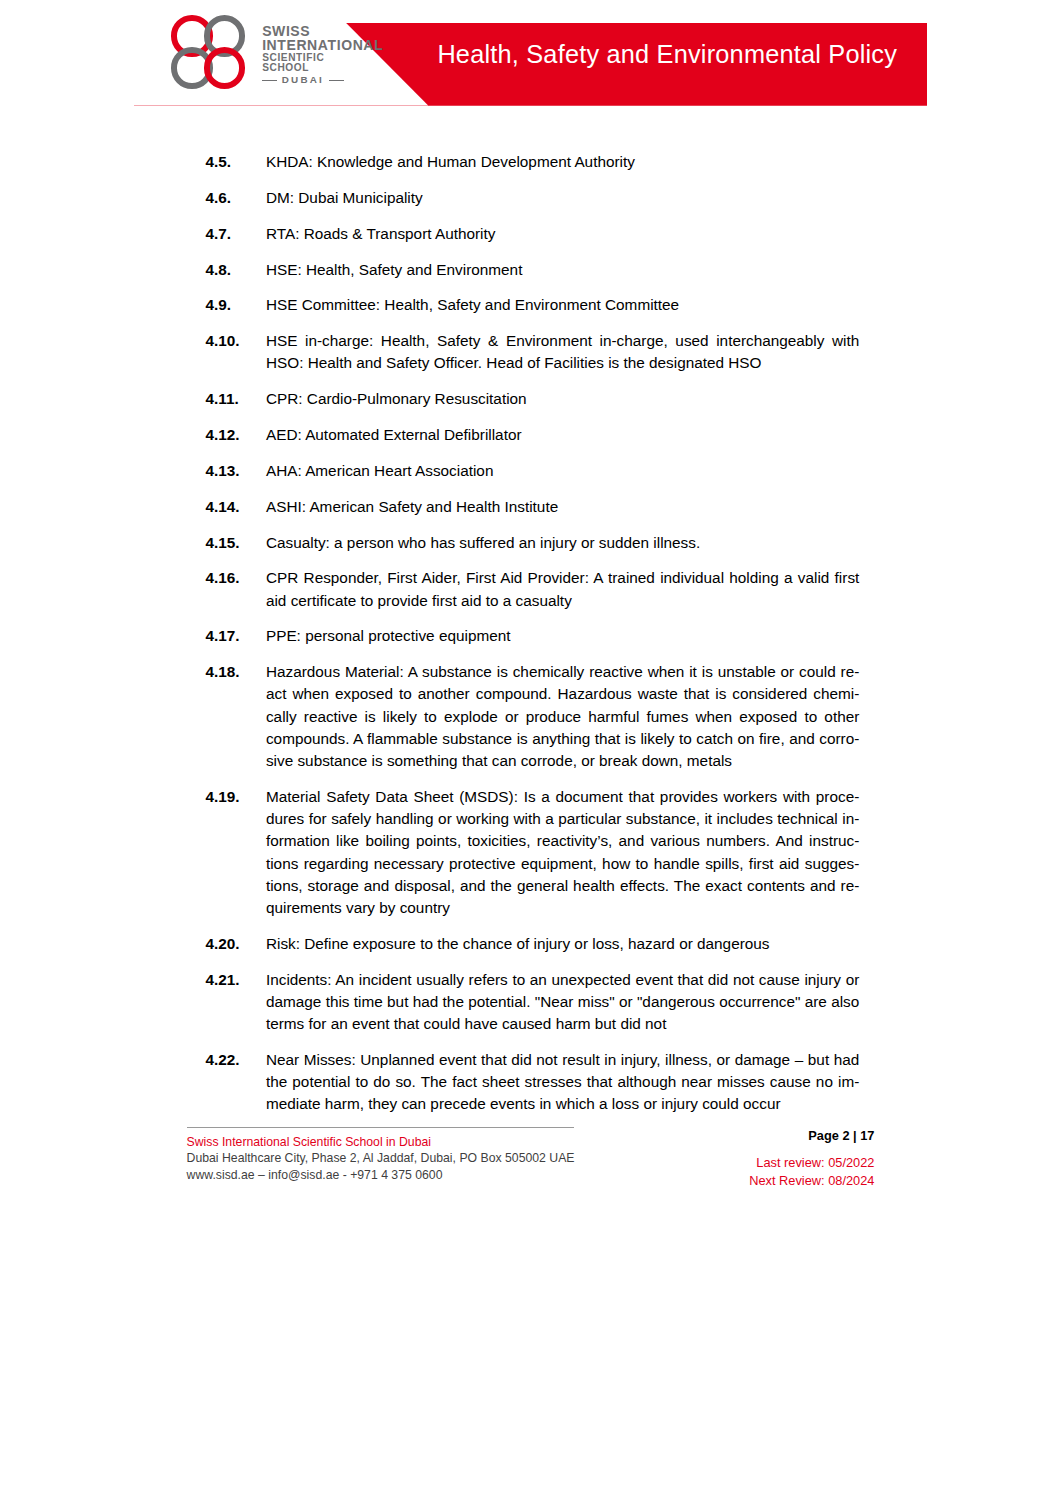Health, Safety and Environmental Policy
SWISS
INTERNATIONAL
SCIENTIFIC
SCHOOL
DUBAI
4.5. KHDA: Knowledge and Human Development Authority
4.6. DM: Dubai Municipality
4.7. RTA: Roads & Transport Authority
4.8. HSE: Health, Safety and Environment
4.9. HSE Committee: Health, Safety and Environment Committee
4.10. HSE in-charge: Health, Safety & Environment in-charge, used interchangeably with HSO: Health and Safety Officer. Head of Facilities is the designated HSO
4.11. CPR: Cardio-Pulmonary Resuscitation
4.12. AED: Automated External Defibrillator
4.13. AHA: American Heart Association
4.14. ASHI: American Safety and Health Institute
4.15. Casualty: a person who has suffered an injury or sudden illness.
4.16. CPR Responder, First Aider, First Aid Provider: A trained individual holding a valid first aid certificate to provide first aid to a casualty
4.17. PPE: personal protective equipment
4.18. Hazardous Material: A substance is chemically reactive when it is unstable or could react when exposed to another compound. Hazardous waste that is considered chemically reactive is likely to explode or produce harmful fumes when exposed to other compounds. A flammable substance is anything that is likely to catch on fire, and corrosive substance is something that can corrode, or break down, metals
4.19. Material Safety Data Sheet (MSDS): Is a document that provides workers with procedures for safely handling or working with a particular substance, it includes technical information like boiling points, toxicities, reactivity’s, and various numbers. And instructions regarding necessary protective equipment, how to handle spills, first aid suggestions, storage and disposal, and the general health effects. The exact contents and requirements vary by country
4.20. Risk: Define exposure to the chance of injury or loss, hazard or dangerous
4.21. Incidents: An incident usually refers to an unexpected event that did not cause injury or damage this time but had the potential. "Near miss" or "dangerous occurrence" are also terms for an event that could have caused harm but did not
4.22. Near Misses: Unplanned event that did not result in injury, illness, or damage – but had the potential to do so. The fact sheet stresses that although near misses cause no immediate harm, they can precede events in which a loss or injury could occur
Swiss International Scientific School in Dubai
Dubai Healthcare City, Phase 2, Al Jaddaf, Dubai, PO Box 505002 UAE
www.sisd.ae – info@sisd.ae - +971 4 375 0600
Page 2 | 17
Last review: 05/2022
Next Review: 08/2024